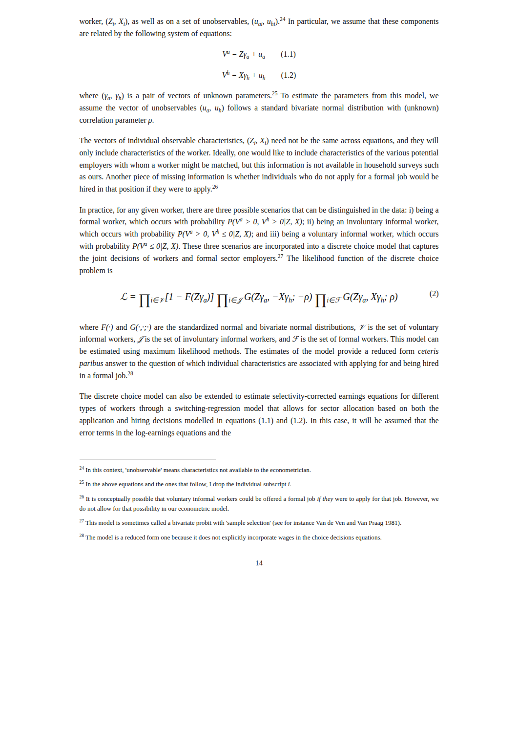worker, (Zi, Xi), as well as on a set of unobservables, (uai, uhi).24 In particular, we assume that these components are related by the following system of equations:
Va = Zγa + ua
(1.1)
Vh = Xγh + uh
(1.2)
where (γa, γh) is a pair of vectors of unknown parameters.25 To estimate the parameters from this model, we assume the vector of unobservables (ua, uh) follows a standard bivariate normal distribution with (unknown) correlation parameter ρ.
The vectors of individual observable characteristics, (Zi, Xi) need not be the same across equations, and they will only include characteristics of the worker. Ideally, one would like to include characteristics of the various potential employers with whom a worker might be matched, but this information is not available in household surveys such as ours. Another piece of missing information is whether individuals who do not apply for a formal job would be hired in that position if they were to apply.26
In practice, for any given worker, there are three possible scenarios that can be distinguished in the data: i) being a formal worker, which occurs with probability P(Va > 0, Vh > 0|Z, X); ii) being an involuntary informal worker, which occurs with probability P(Va > 0, Vh ≤ 0|Z, X); and iii) being a voluntary informal worker, which occurs with probability P(Va ≤ 0|Z, X). These three scenarios are incorporated into a discrete choice model that captures the joint decisions of workers and formal sector employers.27 The likelihood function of the discrete choice problem is
ℒ = ∏i∈𝒱[1 − F(Zγa)] ∏i∈𝒥 G(Zγa, −Xγh; −ρ) ∏i∈ℱ G(Zγa, Xγh; ρ)
(2)
where F(·) and G(·,·;·) are the standardized normal and bivariate normal distributions, 𝒱 is the set of voluntary informal workers, 𝒥 is the set of involuntary informal workers, and ℱ is the set of formal workers. This model can be estimated using maximum likelihood methods. The estimates of the model provide a reduced form ceteris paribus answer to the question of which individual characteristics are associated with applying for and being hired in a formal job.28
The discrete choice model can also be extended to estimate selectivity-corrected earnings equations for different types of workers through a switching-regression model that allows for sector allocation based on both the application and hiring decisions modelled in equations (1.1) and (1.2). In this case, it will be assumed that the error terms in the log-earnings equations and the
24 In this context, 'unobservable' means characteristics not available to the econometrician.
25 In the above equations and the ones that follow, I drop the individual subscript i.
26 It is conceptually possible that voluntary informal workers could be offered a formal job if they were to apply for that job. However, we do not allow for that possibility in our econometric model.
27 This model is sometimes called a bivariate probit with 'sample selection' (see for instance Van de Ven and Van Praag 1981).
28 The model is a reduced form one because it does not explicitly incorporate wages in the choice decisions equations.
14